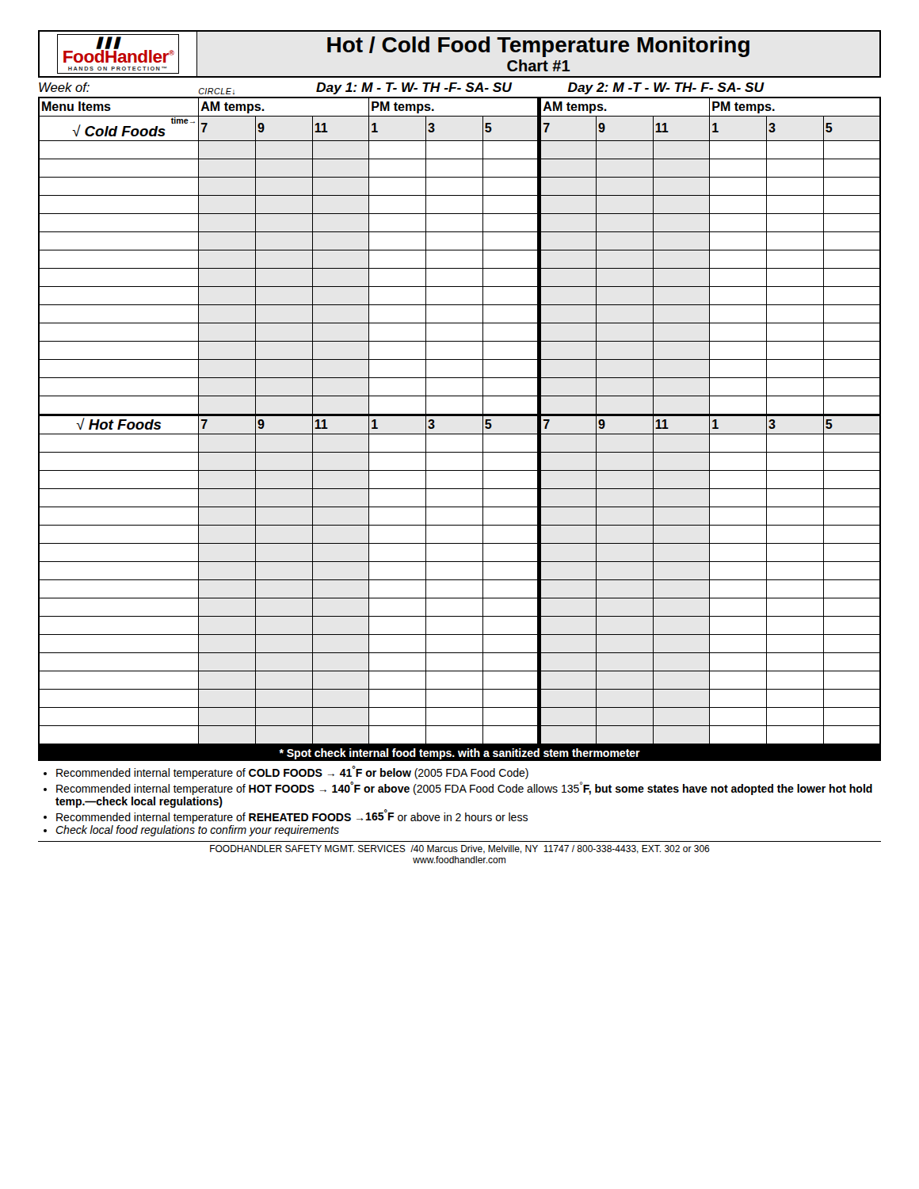| ​ ❚❚❚ FoodHandler ® HANDS ON PROTECTION™ | Hot / Cold Food Temperature Monitoring Chart #1 |
| Week of: | CIRCLE↓ | Day 1: M - T- W- TH -F- SA- SU | Day 2: M -T - W- TH- F- SA- SU |
| Menu Items | AM temps. | PM temps. | AM temps. | PM temps. |
| --- | --- | --- | --- | --- |
| time→ √ Cold Foods | 7 | 9 | 11 | 1 | 3 | 5 | 7 | 9 | 11 | 1 | 3 | 5 |
| √ Hot Foods | 7 | 9 | 11 | 1 | 3 | 5 | 7 | 9 | 11 | 1 | 3 | 5 |
* Spot check internal food temps. with a sanitized stem thermometer
Recommended internal temperature of COLD FOODS → 41°F or below (2005 FDA Food Code)
Recommended internal temperature of HOT FOODS → 140°F or above (2005 FDA Food Code allows 135°F, but some states have not adopted the lower hot hold temp.—check local regulations)
Recommended internal temperature of REHEATED FOODS →165°F or above in 2 hours or less
Check local food regulations to confirm your requirements
FOODHANDLER SAFETY MGMT. SERVICES /40 Marcus Drive, Melville, NY 11747 / 800-338-4433, EXT. 302 or 306
www.foodhandler.com